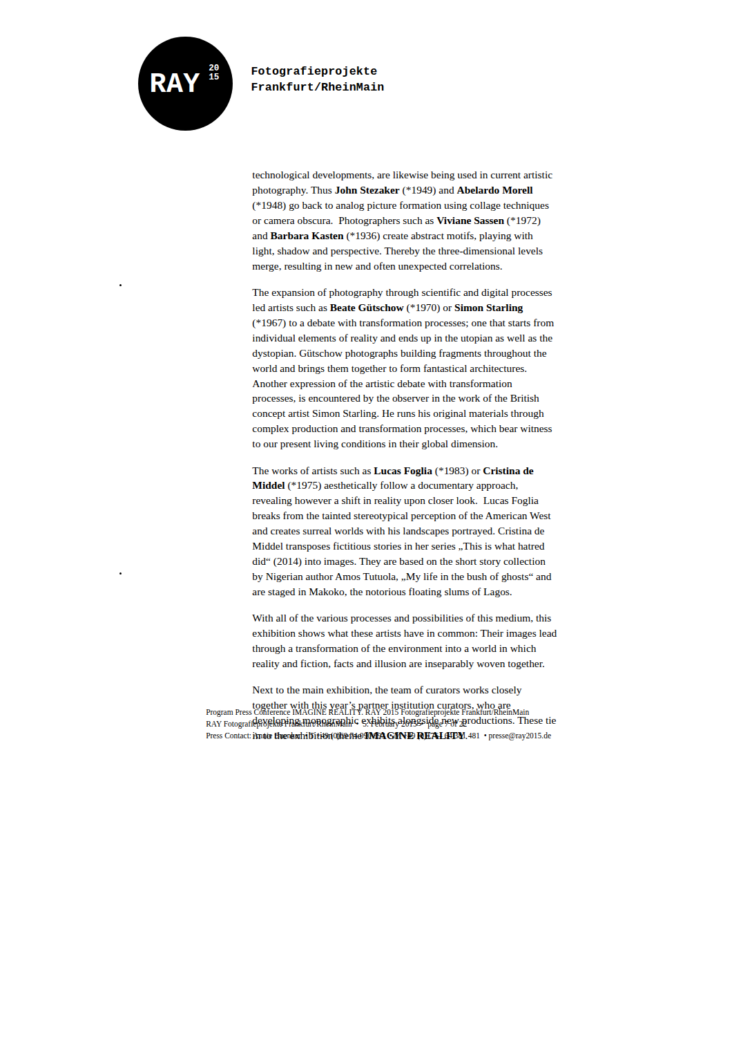RAY 20
15
Fotografieprojekte
Frankfurt/RheinMain
technological developments, are likewise being used in current artistic photography. Thus John Stezaker (*1949) and Abelardo Morell (*1948) go back to analog picture formation using collage techniques or camera obscura. Photographers such as Viviane Sassen (*1972) and Barbara Kasten (*1936) create abstract motifs, playing with light, shadow and perspective. Thereby the three-dimensional levels merge, resulting in new and often unexpected correlations.
The expansion of photography through scientific and digital processes led artists such as Beate Gütschow (*1970) or Simon Starling (*1967) to a debate with transformation processes; one that starts from individual elements of reality and ends up in the utopian as well as the dystopian. Gütschow photographs building fragments throughout the world and brings them together to form fantastical architectures. Another expression of the artistic debate with transformation processes, is encountered by the observer in the work of the British concept artist Simon Starling. He runs his original materials through complex production and transformation processes, which bear witness to our present living conditions in their global dimension.
The works of artists such as Lucas Foglia (*1983) or Cristina de Middel (*1975) aesthetically follow a documentary approach, revealing however a shift in reality upon closer look. Lucas Foglia breaks from the tainted stereotypical perception of the American West and creates surreal worlds with his landscapes portrayed. Cristina de Middel transposes fictitious stories in her series „This is what hatred did“ (2014) into images. They are based on the short story collection by Nigerian author Amos Tutuola, „My life in the bush of ghosts“ and are staged in Makoko, the notorious floating slums of Lagos.
With all of the various processes and possibilities of this medium, this exhibition shows what these artists have in common: Their images lead through a transformation of the environment into a world in which reality and fiction, facts and illusion are inseparably woven together.
Next to the main exhibition, the team of curators works closely together with this year’s partner institution curators, who are developing monographic exhibits alongside new productions. These tie in to the exhibition theme IMAGINE REALITY.
Program Press Conference IMAGINE REALITY. RAY 2015 Fotografieprojekte Frankfurt/RheinMain
RAY Fotografieprojekte Frankfurt/RheinMain • 5. February 2015 • page 7 of 22
Press Contact: Annie Buenker • T +49 (0)69 74 090 993 • M +49 (0)176– 64 381 481 • presse@ray2015.de